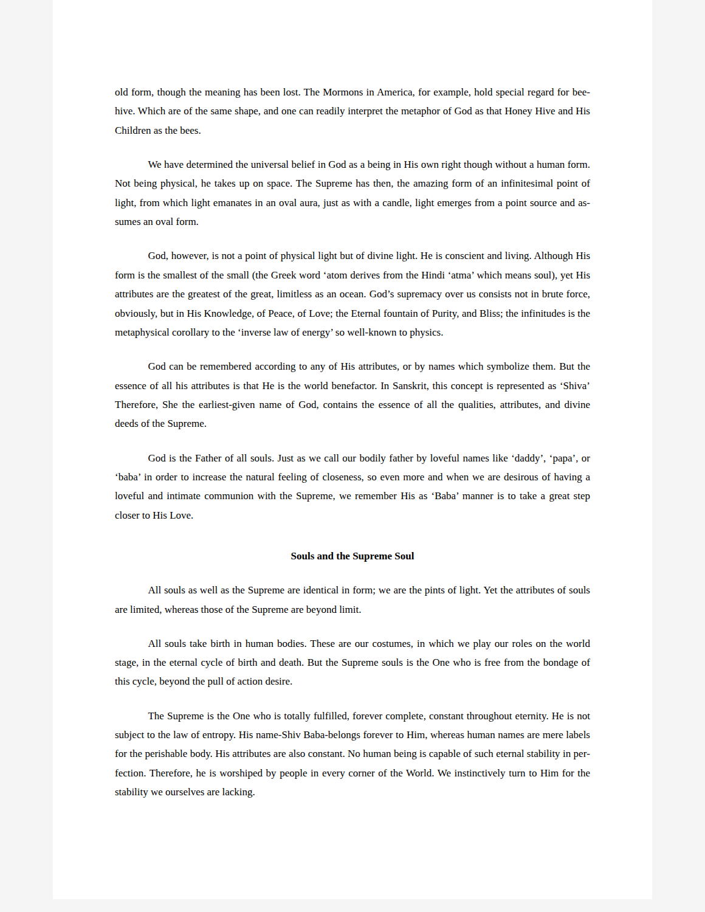old form, though the meaning has been lost. The Mormons in America, for example, hold special regard for beehive. Which are of the same shape, and one can readily interpret the metaphor of God as that Honey Hive and His Children as the bees.
We have determined the universal belief in God as a being in His own right though without a human form. Not being physical, he takes up on space. The Supreme has then, the amazing form of an infinitesimal point of light, from which light emanates in an oval aura, just as with a candle, light emerges from a point source and assumes an oval form.
God, however, is not a point of physical light but of divine light. He is conscient and living. Although His form is the smallest of the small (the Greek word ‘atom derives from the Hindi ‘atma’ which means soul), yet His attributes are the greatest of the great, limitless as an ocean. God’s supremacy over us consists not in brute force, obviously, but in His Knowledge, of Peace, of Love; the Eternal fountain of Purity, and Bliss; the infinitudes is the metaphysical corollary to the ‘inverse law of energy’ so well-known to physics.
God can be remembered according to any of His attributes, or by names which symbolize them. But the essence of all his attributes is that He is the world benefactor. In Sanskrit, this concept is represented as ‘Shiva’ Therefore, She the earliest-given name of God, contains the essence of all the qualities, attributes, and divine deeds of the Supreme.
God is the Father of all souls. Just as we call our bodily father by loveful names like ‘daddy’, ‘papa’, or ‘baba’ in order to increase the natural feeling of closeness, so even more and when we are desirous of having a loveful and intimate communion with the Supreme, we remember His as ‘Baba’ manner is to take a great step closer to His Love.
Souls and the Supreme Soul
All souls as well as the Supreme are identical in form; we are the pints of light. Yet the attributes of souls are limited, whereas those of the Supreme are beyond limit.
All souls take birth in human bodies. These are our costumes, in which we play our roles on the world stage, in the eternal cycle of birth and death. But the Supreme souls is the One who is free from the bondage of this cycle, beyond the pull of action desire.
The Supreme is the One who is totally fulfilled, forever complete, constant throughout eternity. He is not subject to the law of entropy. His name-Shiv Baba-belongs forever to Him, whereas human names are mere labels for the perishable body. His attributes are also constant. No human being is capable of such eternal stability in perfection. Therefore, he is worshiped by people in every corner of the World. We instinctively turn to Him for the stability we ourselves are lacking.